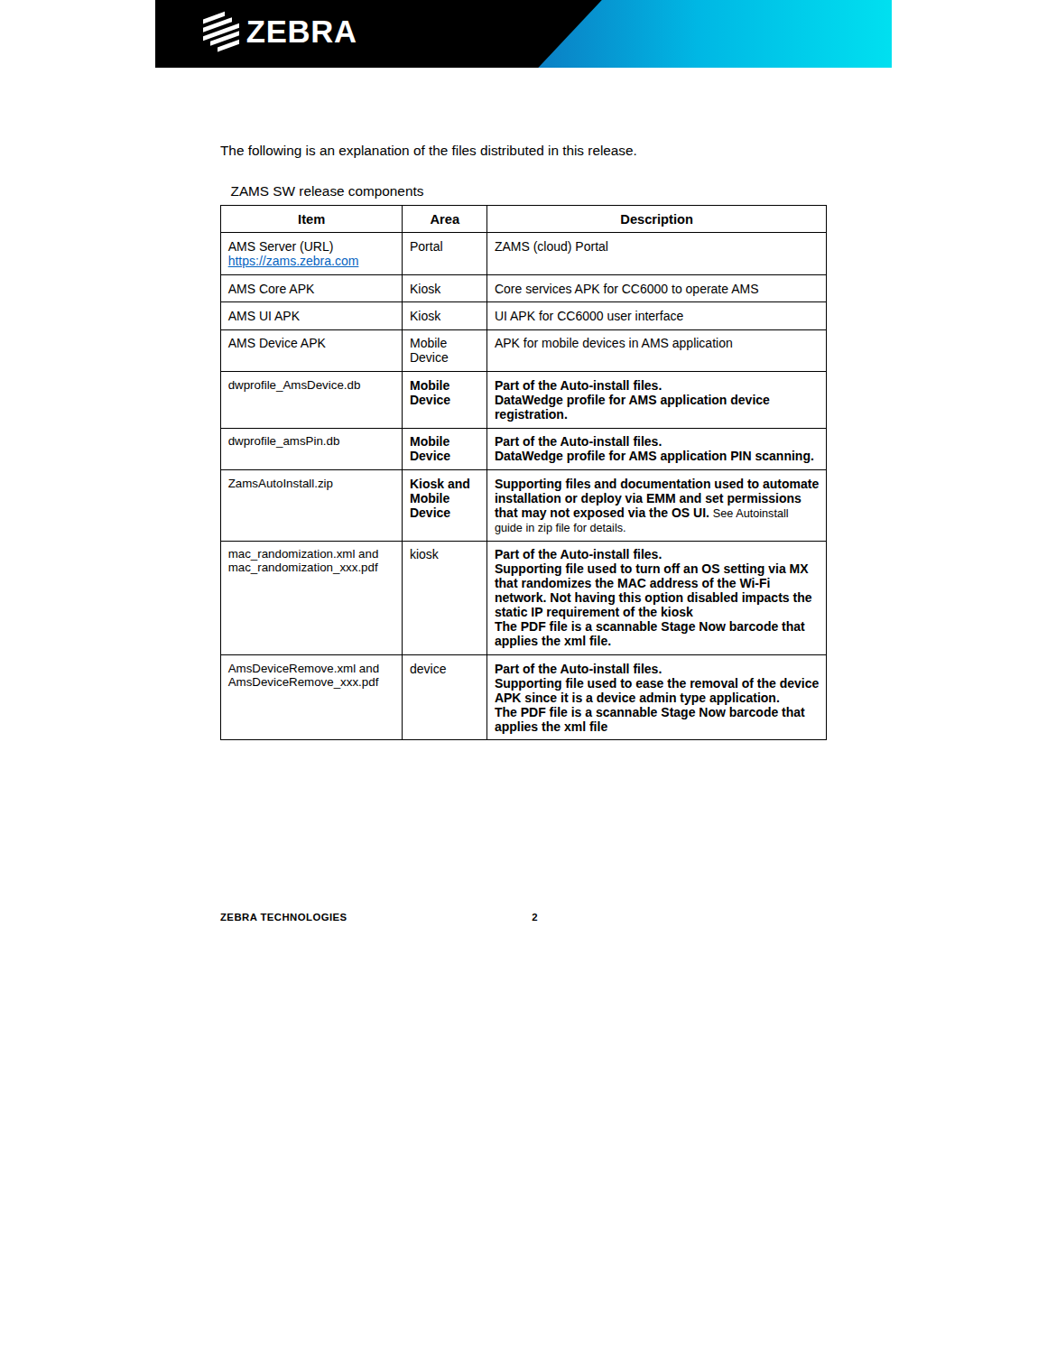ZEBRA
The following is an explanation of the files distributed in this release.
ZAMS SW release components
| Item | Area | Description |
| --- | --- | --- |
| AMS Server (URL) https://zams.zebra.com | Portal | ZAMS (cloud) Portal |
| AMS Core APK | Kiosk | Core services APK for CC6000 to operate AMS |
| AMS UI APK | Kiosk | UI APK for CC6000 user interface |
| AMS Device APK | Mobile Device | APK for mobile devices in AMS application |
| dwprofile_AmsDevice.db | Mobile Device | Part of the Auto-install files. DataWedge profile for AMS application device registration. |
| dwprofile_amsPin.db | Mobile Device | Part of the Auto-install files. DataWedge profile for AMS application PIN scanning. |
| ZamsAutoInstall.zip | Kiosk and Mobile Device | Supporting files and documentation used to automate installation or deploy via EMM and set permissions that may not exposed via the OS UI. See Autoinstall guide in zip file for details. |
| mac_randomization.xml and mac_randomization_xxx.pdf | kiosk | Part of the Auto-install files. Supporting file used to turn off an OS setting via MX that randomizes the MAC address of the Wi-Fi network. Not having this option disabled impacts the static IP requirement of the kiosk The PDF file is a scannable Stage Now barcode that applies the xml file. |
| AmsDeviceRemove.xml and AmsDeviceRemove_xxx.pdf | device | Part of the Auto-install files. Supporting file used to ease the removal of the device APK since it is a device admin type application. The PDF file is a scannable Stage Now barcode that applies the xml file |
ZEBRA TECHNOLOGIES
2